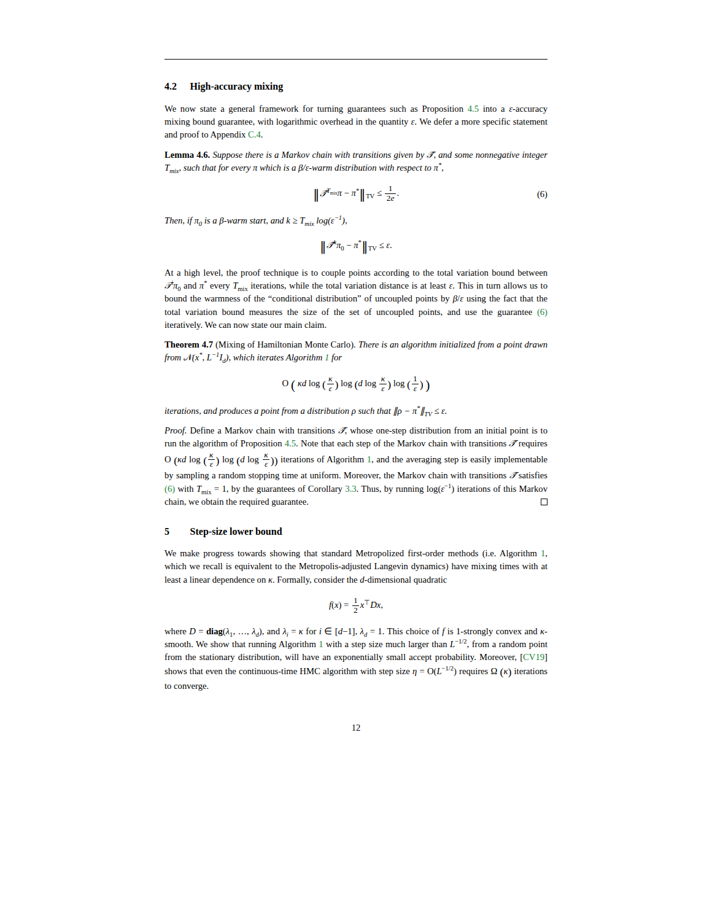4.2 High-accuracy mixing
We now state a general framework for turning guarantees such as Proposition 4.5 into a ε-accuracy mixing bound guarantee, with logarithmic overhead in the quantity ε. We defer a more specific statement and proof to Appendix C.4.
Lemma 4.6. Suppose there is a Markov chain with transitions given by 𝒯̃, and some nonnegative integer Tmix, such that for every π which is a β/ε-warm distribution with respect to π*,
∥𝒯̃Tmixπ − π*∥TV ≤ 12e. (6)
Then, if π0 is a β-warm start, and k ≥ Tmix log(ε−1),
∥𝒯̃kπ0 − π*∥TV ≤ ε.
At a high level, the proof technique is to couple points according to the total variation bound between 𝒯iπ0 and π* every Tmix iterations, while the total variation distance is at least ε. This in turn allows us to bound the warmness of the “conditional distribution” of uncoupled points by β/ε using the fact that the total variation bound measures the size of the set of uncoupled points, and use the guarantee (6) iteratively. We can now state our main claim.
Theorem 4.7 (Mixing of Hamiltonian Monte Carlo). There is an algorithm initialized from a point drawn from 𝒩(x*, L−1Id), which iterates Algorithm 1 for
O ( κd log (κε) log (d log κε) log (1 ε) )
iterations, and produces a point from a distribution ρ such that ∥ρ − π*∥TV ≤ ε.
Proof. Define a Markov chain with transitions 𝒯̃, whose one-step distribution from an initial point is to run the algorithm of Proposition 4.5. Note that each step of the Markov chain with transitions 𝒯̃ requires O (κd log (κε) log (d log κε)) iterations of Algorithm 1, and the averaging step is easily implementable by sampling a random stopping time at uniform. Moreover, the Markov chain with transitions 𝒯̃ satisfies (6) with Tmix = 1, by the guarantees of Corollary 3.3. Thus, by running log(ε−1) iterations of this Markov chain, we obtain the required guarantee.
5 Step-size lower bound
We make progress towards showing that standard Metropolized first-order methods (i.e. Algorithm 1, which we recall is equivalent to the Metropolis-adjusted Langevin dynamics) have mixing times with at least a linear dependence on κ. Formally, consider the d-dimensional quadratic
f(x) = 12 x⊤Dx,
where D = diag(λ1, …, λd), and λi = κ for i ∈ [d−1], λd = 1. This choice of f is 1-strongly convex and κ-smooth. We show that running Algorithm 1 with a step size much larger than L−1/2, from a random point from the stationary distribution, will have an exponentially small accept probability. Moreover, [CV19] shows that even the continuous-time HMC algorithm with step size η = O(L−1/2) requires Ω (κ) iterations to converge.
12